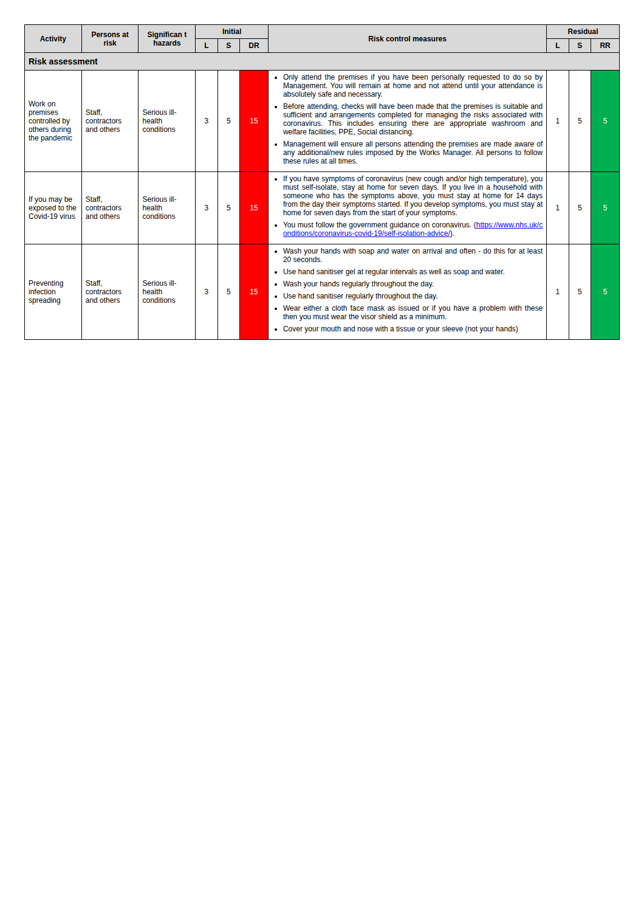| Risk assessment |
| Activity | Persons at risk | Significan t hazards | Initial | Risk control measures | Residual |
| L | S | DR | L | S | RR |
| Work on premises controlled by others during the pandemic | Staff, contractors and others | Serious ill-health conditions | 3 | 5 | 15 | Only attend the premises if you have been personally requested to do so by Management. You will remain at home and not attend until your attendance is absolutely safe and necessary. Before attending, checks will have been made that the premises is suitable and sufficient and arrangements completed for managing the risks associated with coronavirus. This includes ensuring there are appropriate washroom and welfare facilities, PPE, Social distancing. Management will ensure all persons attending the premises are made aware of any additional/new rules imposed by the Works Manager. All persons to follow these rules at all times. | 1 | 5 | 5 |
| If you may be exposed to the Covid-19 virus | Staff, contractors and others | Serious ill-health conditions | 3 | 5 | 15 | If you have symptoms of coronavirus (new cough and/or high temperature), you must self-isolate, stay at home for seven days. If you live in a household with someone who has the symptoms above, you must stay at home for 14 days from the day their symptoms started. If you develop symptoms, you must stay at home for seven days from the start of your symptoms. You must follow the government guidance on coronavirus. ( https://www.nhs.uk/conditions/coronavirus-covid-19/self-isolation-advice/ ). | 1 | 5 | 5 |
| Preventing infection spreading | Staff, contractors and others | Serious ill-health conditions | 3 | 5 | 15 | Wash your hands with soap and water on arrival and often - do this for at least 20 seconds. Use hand sanitiser gel at regular intervals as well as soap and water. Wash your hands regularly throughout the day. Use hand sanitiser regularly throughout the day. Wear either a cloth face mask as issued or if you have a problem with these then you must wear the visor shield as a minimum. Cover your mouth and nose with a tissue or your sleeve (not your hands) | 1 | 5 | 5 |